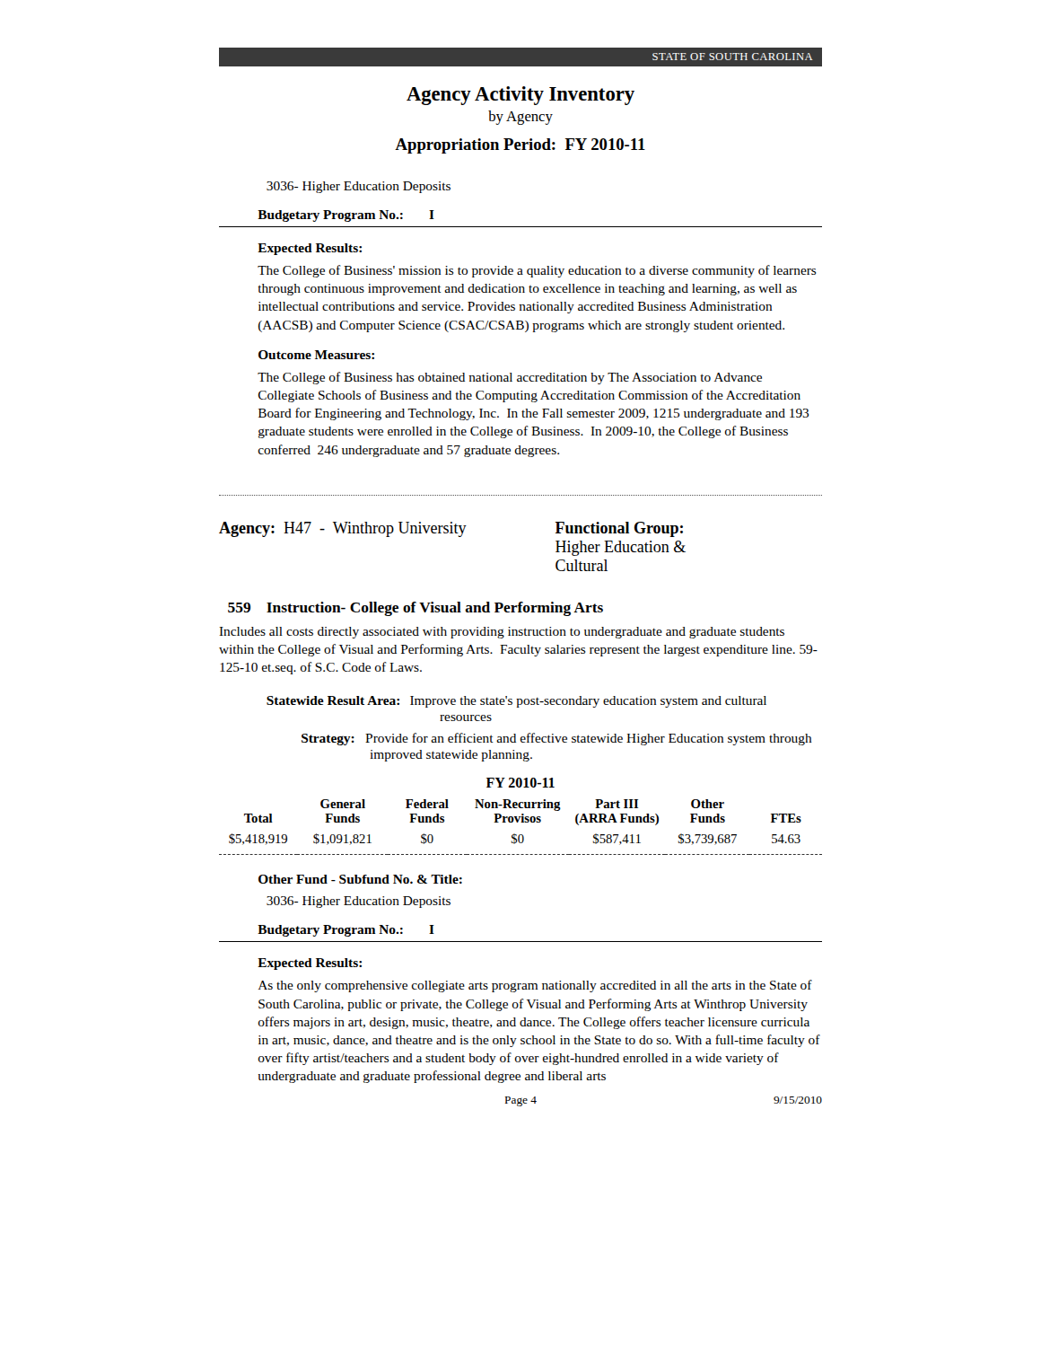STATE OF SOUTH CAROLINA
Agency Activity Inventory
by Agency
Appropriation Period: FY 2010-11
3036- Higher Education Deposits
Budgetary Program No.:I
Expected Results:
The College of Business' mission is to provide a quality education to a diverse community of learners through continuous improvement and dedication to excellence in teaching and learning, as well as intellectual contributions and service. Provides nationally accredited Business Administration (AACSB) and Computer Science (CSAC/CSAB) programs which are strongly student oriented.
Outcome Measures:
The College of Business has obtained national accreditation by The Association to Advance Collegiate Schools of Business and the Computing Accreditation Commission of the Accreditation Board for Engineering and Technology, Inc. In the Fall semester 2009, 1215 undergraduate and 193 graduate students were enrolled in the College of Business. In 2009-10, the College of Business conferred 246 undergraduate and 57 graduate degrees.
Agency: H47 - Winthrop University
Functional Group: Higher Education &
Cultural
559 Instruction- College of Visual and Performing Arts
Includes all costs directly associated with providing instruction to undergraduate and graduate students within the College of Visual and Performing Arts. Faculty salaries represent the largest expenditure line. 59-125-10 et.seq. of S.C. Code of Laws.
Statewide Result Area: Improve the state's post-secondary education system and cultural
resources
Strategy: Provide for an efficient and effective statewide Higher Education system through
improved statewide planning.
FY 2010-11
| Total | General Funds | Federal Funds | Non-Recurring Provisos | Part III (ARRA Funds) | Other Funds | FTEs |
| --- | --- | --- | --- | --- | --- | --- |
| $5,418,919 | $1,091,821 | $0 | $0 | $587,411 | $3,739,687 | 54.63 |
Other Fund - Subfund No. & Title:
3036- Higher Education Deposits
Budgetary Program No.:I
Expected Results:
As the only comprehensive collegiate arts program nationally accredited in all the arts in the State of South Carolina, public or private, the College of Visual and Performing Arts at Winthrop University offers majors in art, design, music, theatre, and dance. The College offers teacher licensure curricula in art, music, dance, and theatre and is the only school in the State to do so. With a full-time faculty of over fifty artist/teachers and a student body of over eight-hundred enrolled in a wide variety of undergraduate and graduate professional degree and liberal arts
Page 4
9/15/2010